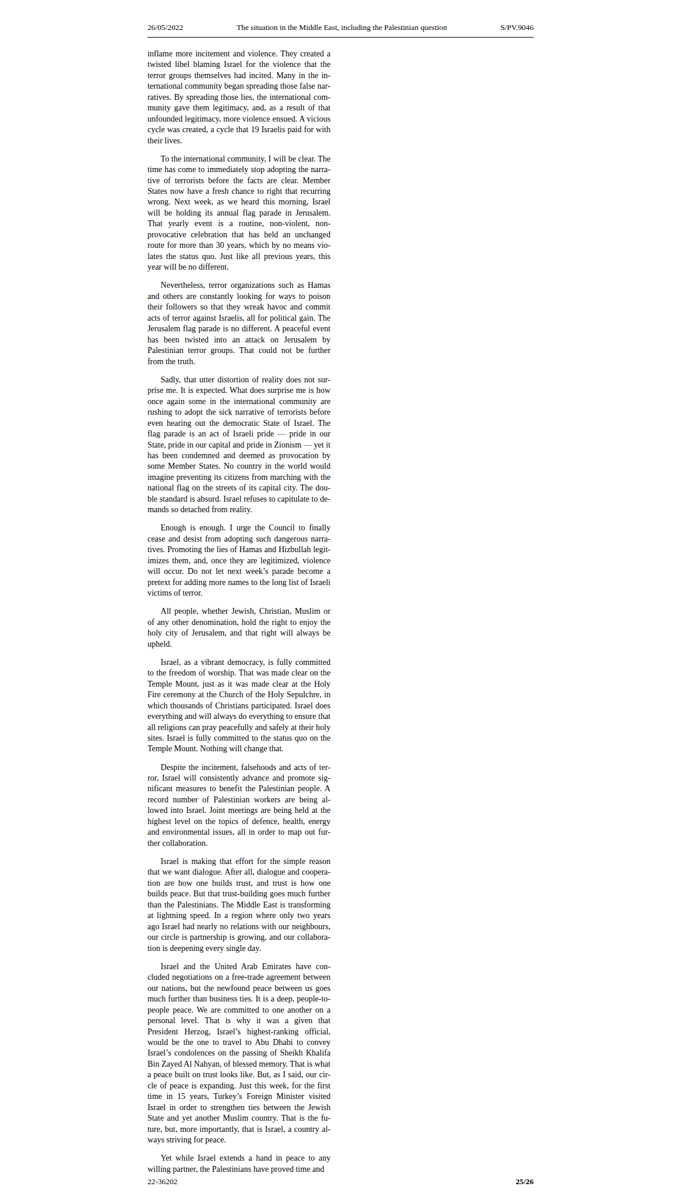26/05/2022
The situation in the Middle East, including the Palestinian question
S/PV.9046
inflame more incitement and violence. They created a twisted libel blaming Israel for the violence that the terror groups themselves had incited. Many in the international community began spreading those false narratives. By spreading those lies, the international community gave them legitimacy, and, as a result of that unfounded legitimacy, more violence ensued. A vicious cycle was created, a cycle that 19 Israelis paid for with their lives.
To the international community, I will be clear. The time has come to immediately stop adopting the narrative of terrorists before the facts are clear. Member States now have a fresh chance to right that recurring wrong. Next week, as we heard this morning, Israel will be holding its annual flag parade in Jerusalem. That yearly event is a routine, non-violent, non-provocative celebration that has held an unchanged route for more than 30 years, which by no means violates the status quo. Just like all previous years, this year will be no different.
Nevertheless, terror organizations such as Hamas and others are constantly looking for ways to poison their followers so that they wreak havoc and commit acts of terror against Israelis, all for political gain. The Jerusalem flag parade is no different. A peaceful event has been twisted into an attack on Jerusalem by Palestinian terror groups. That could not be further from the truth.
Sadly, that utter distortion of reality does not surprise me. It is expected. What does surprise me is how once again some in the international community are rushing to adopt the sick narrative of terrorists before even hearing out the democratic State of Israel. The flag parade is an act of Israeli pride — pride in our State, pride in our capital and pride in Zionism — yet it has been condemned and deemed as provocation by some Member States. No country in the world would imagine preventing its citizens from marching with the national flag on the streets of its capital city. The double standard is absurd. Israel refuses to capitulate to demands so detached from reality.
Enough is enough. I urge the Council to finally cease and desist from adopting such dangerous narratives. Promoting the lies of Hamas and Hizbullah legitimizes them, and, once they are legitimized, violence will occur. Do not let next week’s parade become a pretext for adding more names to the long list of Israeli victims of terror.
All people, whether Jewish, Christian, Muslim or of any other denomination, hold the right to enjoy the holy city of Jerusalem, and that right will always be upheld.
Israel, as a vibrant democracy, is fully committed to the freedom of worship. That was made clear on the Temple Mount, just as it was made clear at the Holy Fire ceremony at the Church of the Holy Sepulchre, in which thousands of Christians participated. Israel does everything and will always do everything to ensure that all religions can pray peacefully and safely at their holy sites. Israel is fully committed to the status quo on the Temple Mount. Nothing will change that.
Despite the incitement, falsehoods and acts of terror, Israel will consistently advance and promote significant measures to benefit the Palestinian people. A record number of Palestinian workers are being allowed into Israel. Joint meetings are being held at the highest level on the topics of defence, health, energy and environmental issues, all in order to map out further collaboration.
Israel is making that effort for the simple reason that we want dialogue. After all, dialogue and cooperation are how one builds trust, and trust is how one builds peace. But that trust-building goes much further than the Palestinians. The Middle East is transforming at lightning speed. In a region where only two years ago Israel had nearly no relations with our neighbours, our circle is partnership is growing, and our collaboration is deepening every single day.
Israel and the United Arab Emirates have concluded negotiations on a free-trade agreement between our nations, but the newfound peace between us goes much further than business ties. It is a deep, people-to-people peace. We are committed to one another on a personal level. That is why it was a given that President Herzog, Israel’s highest-ranking official, would be the one to travel to Abu Dhabi to convey Israel’s condolences on the passing of Sheikh Khalifa Bin Zayed Al Nahyan, of blessed memory. That is what a peace built on trust looks like. But, as I said, our circle of peace is expanding. Just this week, for the first time in 15 years, Turkey’s Foreign Minister visited Israel in order to strengthen ties between the Jewish State and yet another Muslim country. That is the future, but, more importantly, that is Israel, a country always striving for peace.
Yet while Israel extends a hand in peace to any willing partner, the Palestinians have proved time and
22-36202
25/26